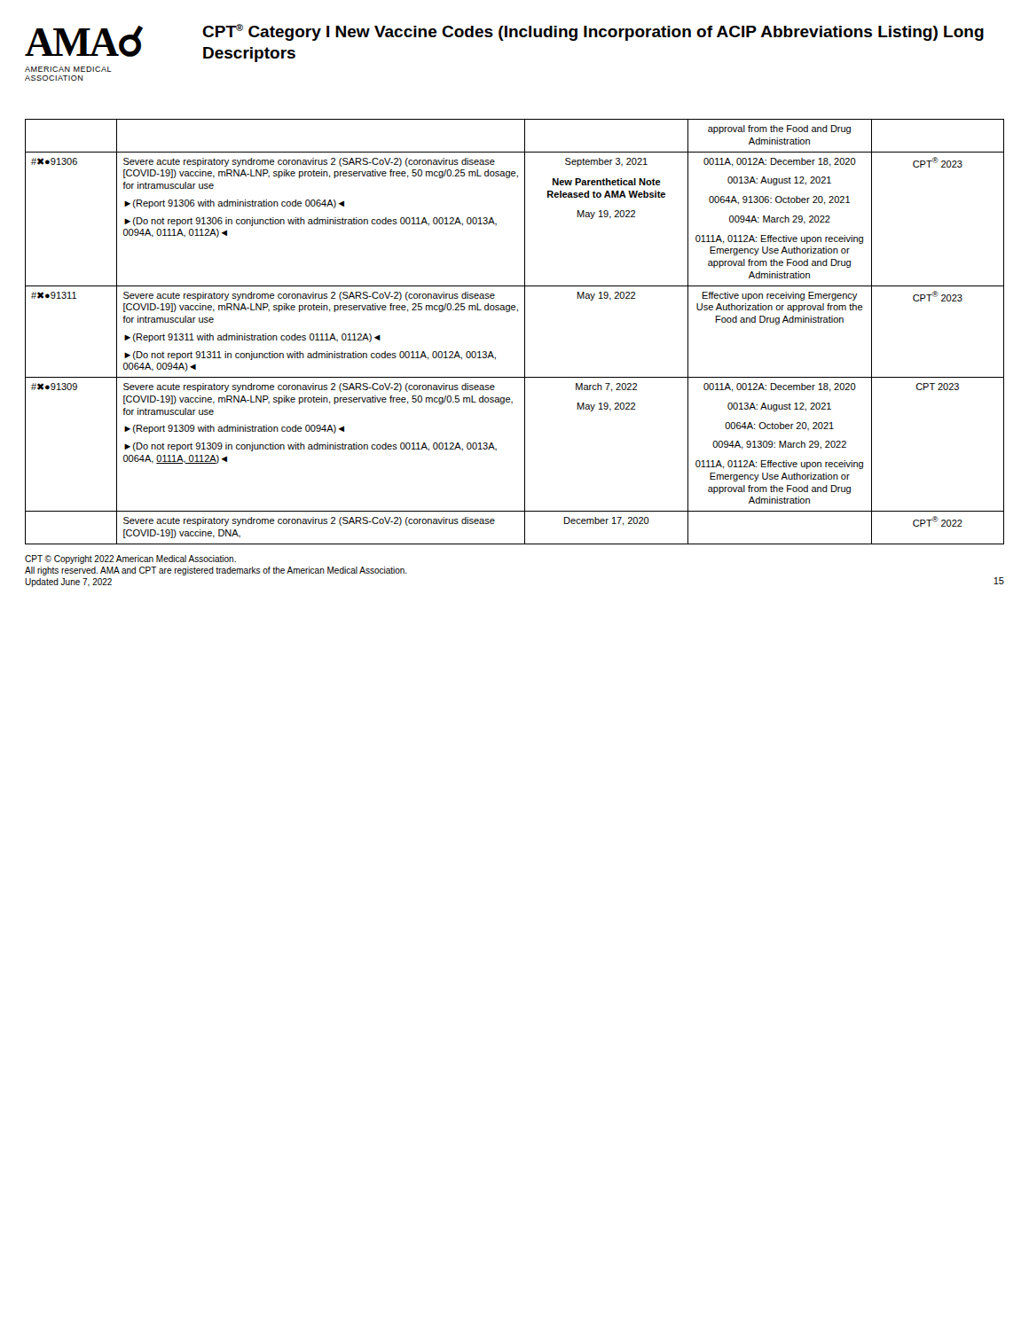AMA☌
AMERICAN MEDICAL
ASSOCIATION
CPT® Category I New Vaccine Codes (Including Incorporation of ACIP Abbreviations Listing) Long Descriptors
| | | | approval from the Food and Drug Administration | |
| #✖●91306 | Severe acute respiratory syndrome coronavirus 2 (SARS-CoV-2) (coronavirus disease [COVID-19]) vaccine, mRNA-LNP, spike protein, preservative free, 50 mcg/0.25 mL dosage, for intramuscular use ► (Report 91306 with administration code 0064A) ◄ ► (Do not report 91306 in conjunction with administration codes 0011A, 0012A, 0013A, 0094A, 0111A, 0112A) ◄ | September 3, 2021 New Parenthetical Note Released to AMA Website May 19, 2022 | 0011A, 0012A: December 18, 2020 0013A: August 12, 2021 0064A, 91306: October 20, 2021 0094A: March 29, 2022 0111A, 0112A: Effective upon receiving Emergency Use Authorization or approval from the Food and Drug Administration | CPT ® 2023 |
| #✖●91311 | Severe acute respiratory syndrome coronavirus 2 (SARS-CoV-2) (coronavirus disease [COVID-19]) vaccine, mRNA-LNP, spike protein, preservative free, 25 mcg/0.25 mL dosage, for intramuscular use ► (Report 91311 with administration codes 0111A, 0112A) ◄ ► (Do not report 91311 in conjunction with administration codes 0011A, 0012A, 0013A, 0064A, 0094A) ◄ | May 19, 2022 | Effective upon receiving Emergency Use Authorization or approval from the Food and Drug Administration | CPT ® 2023 |
| #✖●91309 | Severe acute respiratory syndrome coronavirus 2 (SARS-CoV-2) (coronavirus disease [COVID-19]) vaccine, mRNA-LNP, spike protein, preservative free, 50 mcg/0.5 mL dosage, for intramuscular use ► (Report 91309 with administration code 0094A) ◄ ► (Do not report 91309 in conjunction with administration codes 0011A, 0012A, 0013A, 0064A, 0111A, 0112A ) ◄ | March 7, 2022 May 19, 2022 | 0011A, 0012A: December 18, 2020 0013A: August 12, 2021 0064A: October 20, 2021 0094A, 91309: March 29, 2022 0111A, 0112A: Effective upon receiving Emergency Use Authorization or approval from the Food and Drug Administration | CPT 2023 |
| | Severe acute respiratory syndrome coronavirus 2 (SARS-CoV-2) (coronavirus disease [COVID-19]) vaccine, DNA, | December 17, 2020 | | CPT ® 2022 |
CPT © Copyright 2022 American Medical Association.
All rights reserved. AMA and CPT are registered trademarks of the American Medical Association.
Updated June 7, 2022 15